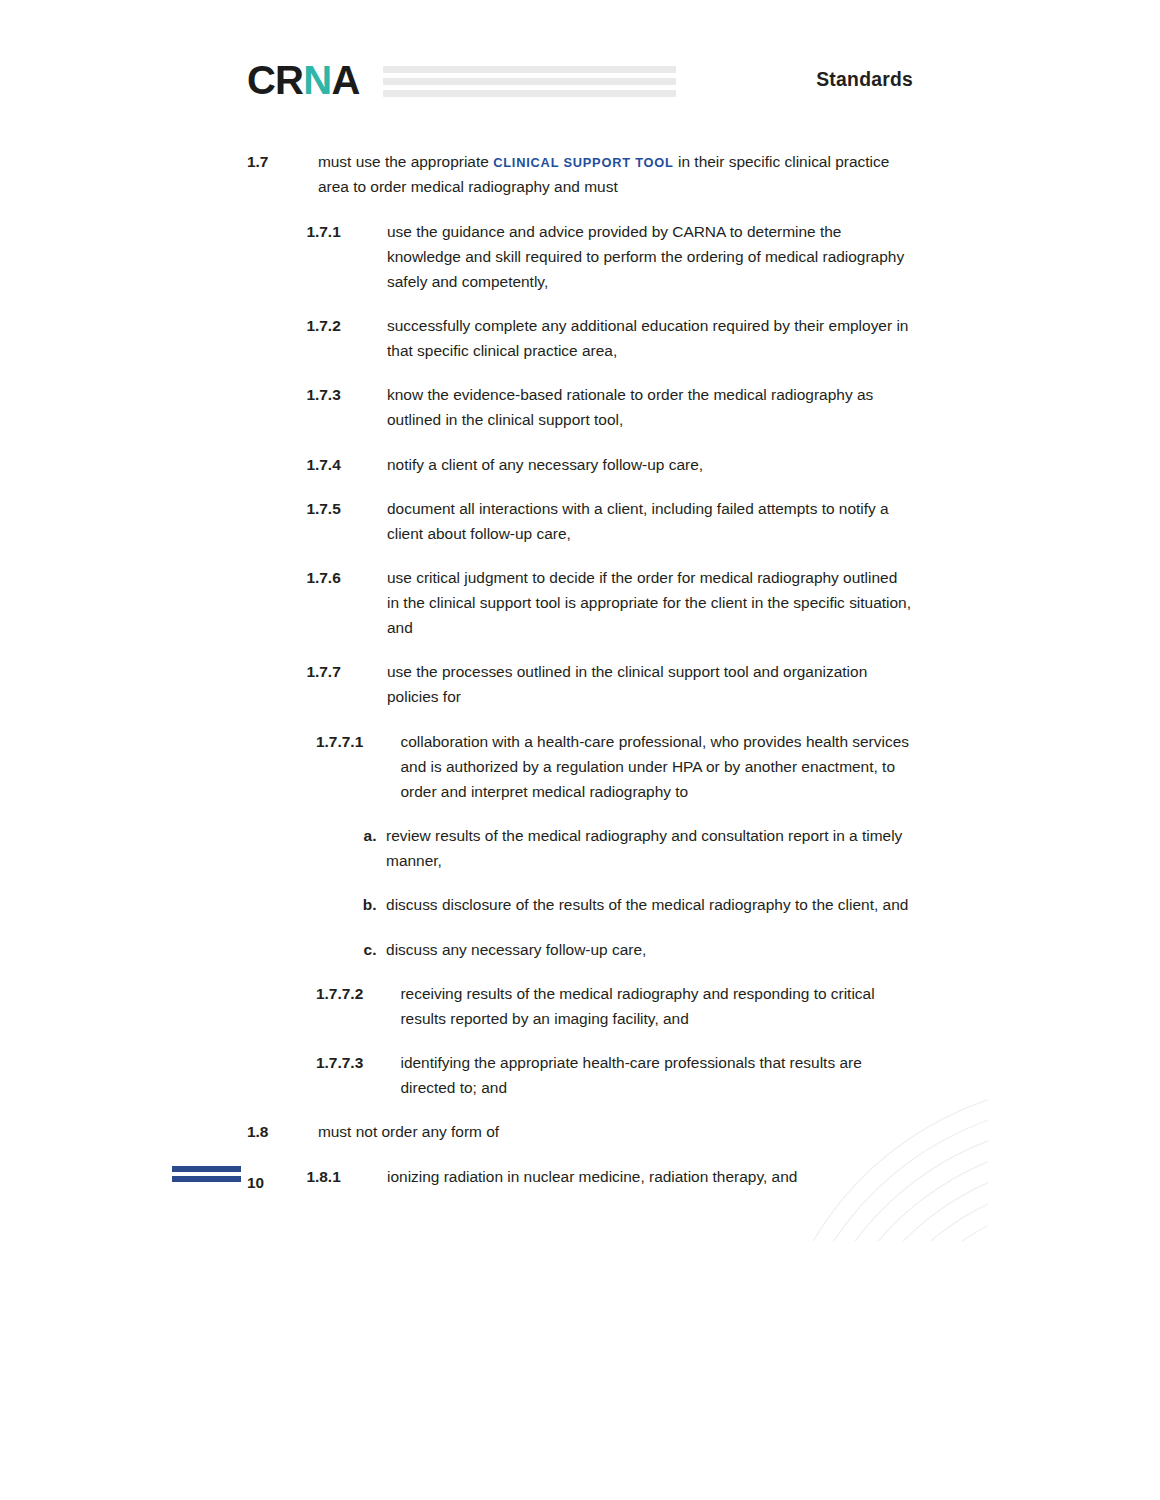CRNA
Standards
1.7
must use the appropriate clinical support tool in their specific clinical practice area to order medical radiography and must
1.7.1
use the guidance and advice provided by CARNA to determine the knowledge and skill required to perform the ordering of medical radiography safely and competently,
1.7.2
successfully complete any additional education required by their employer in that specific clinical practice area,
1.7.3
know the evidence-based rationale to order the medical radiography as outlined in the clinical support tool,
1.7.4
notify a client of any necessary follow-up care,
1.7.5
document all interactions with a client, including failed attempts to notify a client about follow-up care,
1.7.6
use critical judgment to decide if the order for medical radiography outlined in the clinical support tool is appropriate for the client in the specific situation, and
1.7.7
use the processes outlined in the clinical support tool and organization policies for
1.7.7.1
collaboration with a health-care professional, who provides health services and is authorized by a regulation under HPA or by another enactment, to order and interpret medical radiography to
a.
review results of the medical radiography and consultation report in a timely manner,
b.
discuss disclosure of the results of the medical radiography to the client, and
c.
discuss any necessary follow-up care,
1.7.7.2
receiving results of the medical radiography and responding to critical results reported by an imaging facility, and
1.7.7.3
identifying the appropriate health-care professionals that results are directed to; and
1.8
must not order any form of
1.8.1
ionizing radiation in nuclear medicine, radiation therapy, and
10